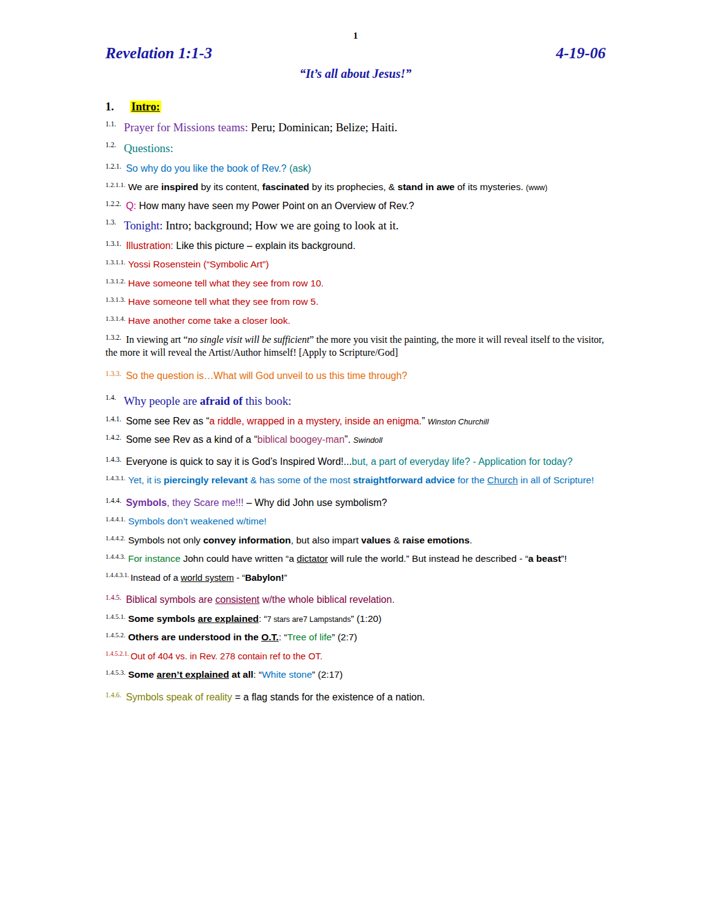1
Revelation 1:1-3 4-19-06
“It’s all about Jesus!”
1. Intro:
1.1. Prayer for Missions teams: Peru; Dominican; Belize; Haiti.
1.2. Questions:
1.2.1. So why do you like the book of Rev.? (ask)
1.2.1.1. We are inspired by its content, fascinated by its prophecies, & stand in awe of its mysteries. (www)
1.2.2. Q: How many have seen my Power Point on an Overview of Rev.?
1.3. Tonight: Intro; background; How we are going to look at it.
1.3.1. Illustration: Like this picture – explain its background.
1.3.1.1. Yossi Rosenstein (“Symbolic Art”)
1.3.1.2. Have someone tell what they see from row 10.
1.3.1.3. Have someone tell what they see from row 5.
1.3.1.4. Have another come take a closer look.
1.3.2. In viewing art “no single visit will be sufficient” the more you visit the painting, the more it will reveal itself to the visitor, the more it will reveal the Artist/Author himself! [Apply to Scripture/God]
1.3.3. So the question is…What will God unveil to us this time through?
1.4. Why people are afraid of this book:
1.4.1. Some see Rev as “a riddle, wrapped in a mystery, inside an enigma.” Winston Churchill
1.4.2. Some see Rev as a kind of a “biblical boogey-man”. Swindoll
1.4.3. Everyone is quick to say it is God’s Inspired Word!...but, a part of everyday life? - Application for today?
1.4.3.1. Yet, it is piercingly relevant & has some of the most straightforward advice for the Church in all of Scripture!
1.4.4. Symbols, they Scare me!!! – Why did John use symbolism?
1.4.4.1. Symbols don’t weakened w/time!
1.4.4.2. Symbols not only convey information, but also impart values & raise emotions.
1.4.4.3. For instance John could have written “a dictator will rule the world.” But instead he described - “a beast”!
1.4.4.3.1. Instead of a world system - “Babylon!”
1.4.5. Biblical symbols are consistent w/the whole biblical revelation.
1.4.5.1. Some symbols are explained: “7 stars are7 Lampstands” (1:20)
1.4.5.2. Others are understood in the O.T.: “Tree of life” (2:7)
1.4.5.2.1. Out of 404 vs. in Rev. 278 contain ref to the OT.
1.4.5.3. Some aren’t explained at all: “White stone” (2:17)
1.4.6. Symbols speak of reality = a flag stands for the existence of a nation.